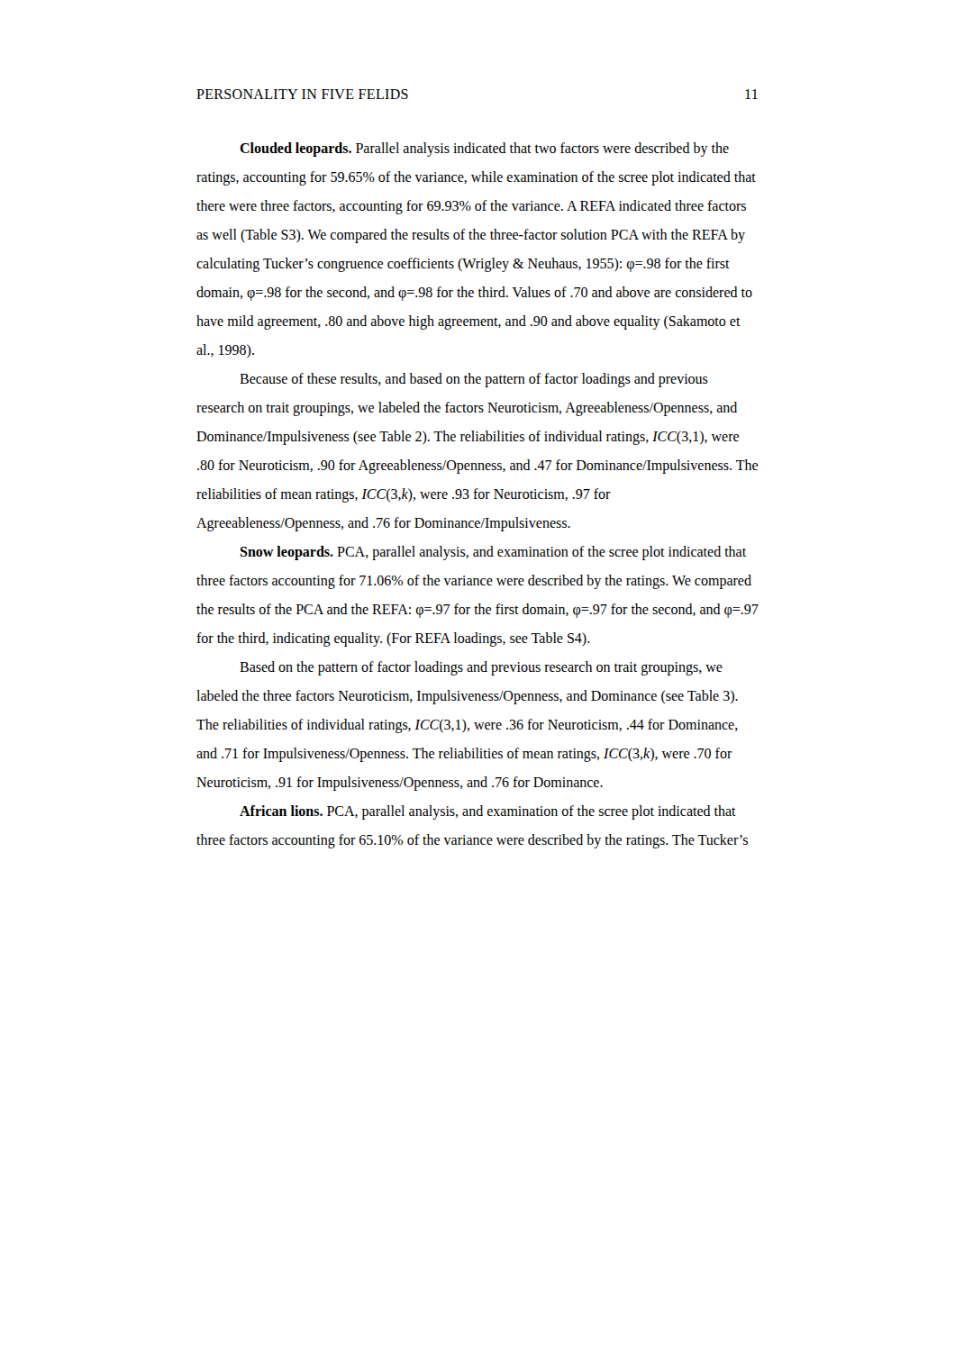Personality in Five Felids 11
Clouded leopards. Parallel analysis indicated that two factors were described by the ratings, accounting for 59.65% of the variance, while examination of the scree plot indicated that there were three factors, accounting for 69.93% of the variance. A REFA indicated three factors as well (Table S3). We compared the results of the three-factor solution PCA with the REFA by calculating Tucker’s congruence coefficients (Wrigley & Neuhaus, 1955): φ=.98 for the first domain, φ=.98 for the second, and φ=.98 for the third. Values of .70 and above are considered to have mild agreement, .80 and above high agreement, and .90 and above equality (Sakamoto et al., 1998).
Because of these results, and based on the pattern of factor loadings and previous research on trait groupings, we labeled the factors Neuroticism, Agreeableness/Openness, and Dominance/Impulsiveness (see Table 2). The reliabilities of individual ratings, ICC(3,1), were .80 for Neuroticism, .90 for Agreeableness/Openness, and .47 for Dominance/Impulsiveness. The reliabilities of mean ratings, ICC(3,k), were .93 for Neuroticism, .97 for Agreeableness/Openness, and .76 for Dominance/Impulsiveness.
Snow leopards. PCA, parallel analysis, and examination of the scree plot indicated that three factors accounting for 71.06% of the variance were described by the ratings. We compared the results of the PCA and the REFA: φ=.97 for the first domain, φ=.97 for the second, and φ=.97 for the third, indicating equality. (For REFA loadings, see Table S4).
Based on the pattern of factor loadings and previous research on trait groupings, we labeled the three factors Neuroticism, Impulsiveness/Openness, and Dominance (see Table 3). The reliabilities of individual ratings, ICC(3,1), were .36 for Neuroticism, .44 for Dominance, and .71 for Impulsiveness/Openness. The reliabilities of mean ratings, ICC(3,k), were .70 for Neuroticism, .91 for Impulsiveness/Openness, and .76 for Dominance.
African lions. PCA, parallel analysis, and examination of the scree plot indicated that three factors accounting for 65.10% of the variance were described by the ratings. The Tucker’s